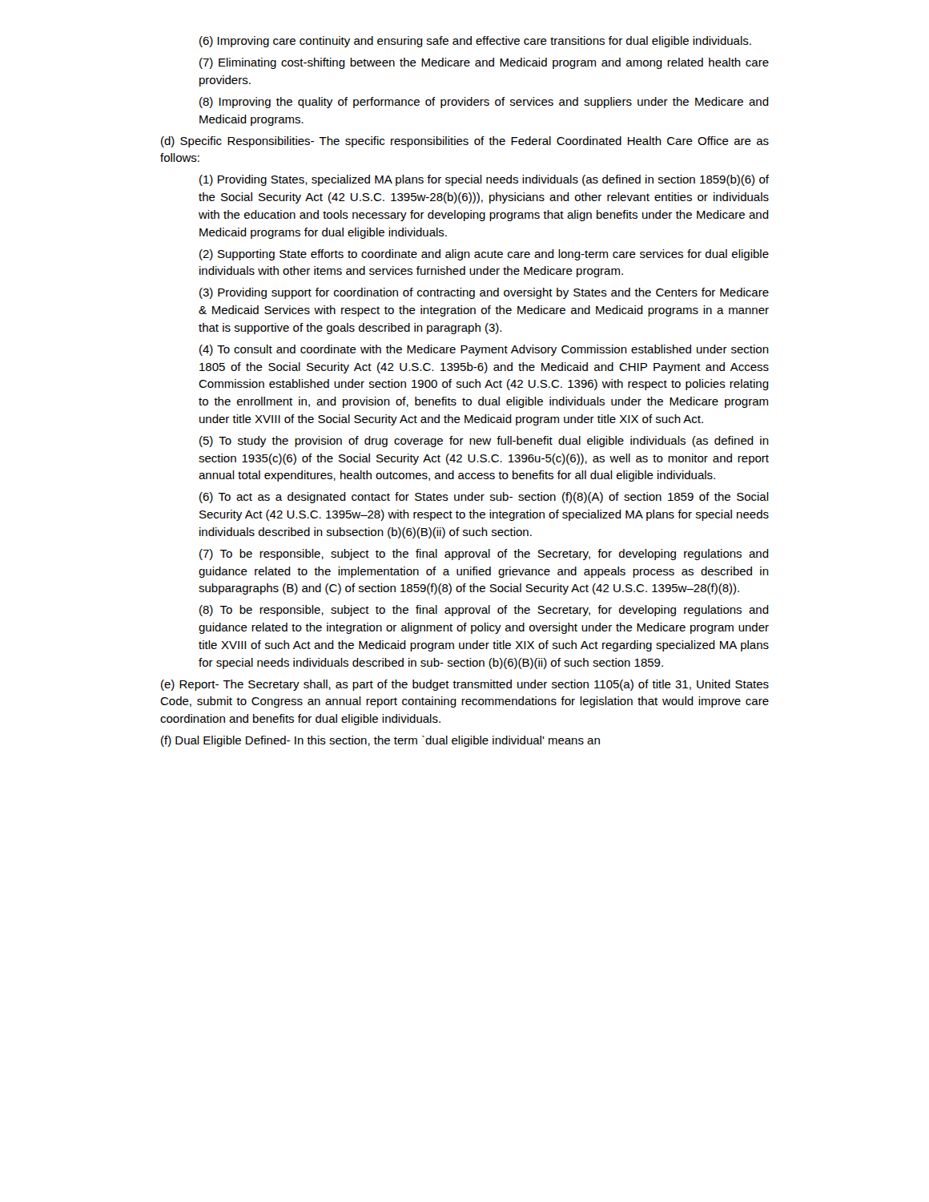(6) Improving care continuity and ensuring safe and effective care transitions for dual eligible individuals.
(7) Eliminating cost-shifting between the Medicare and Medicaid program and among related health care providers.
(8) Improving the quality of performance of providers of services and suppliers under the Medicare and Medicaid programs.
(d) Specific Responsibilities- The specific responsibilities of the Federal Coordinated Health Care Office are as follows:
(1) Providing States, specialized MA plans for special needs individuals (as defined in section 1859(b)(6) of the Social Security Act (42 U.S.C. 1395w-28(b)(6))), physicians and other relevant entities or individuals with the education and tools necessary for developing programs that align benefits under the Medicare and Medicaid programs for dual eligible individuals.
(2) Supporting State efforts to coordinate and align acute care and long-term care services for dual eligible individuals with other items and services furnished under the Medicare program.
(3) Providing support for coordination of contracting and oversight by States and the Centers for Medicare & Medicaid Services with respect to the integration of the Medicare and Medicaid programs in a manner that is supportive of the goals described in paragraph (3).
(4) To consult and coordinate with the Medicare Payment Advisory Commission established under section 1805 of the Social Security Act (42 U.S.C. 1395b-6) and the Medicaid and CHIP Payment and Access Commission established under section 1900 of such Act (42 U.S.C. 1396) with respect to policies relating to the enrollment in, and provision of, benefits to dual eligible individuals under the Medicare program under title XVIII of the Social Security Act and the Medicaid program under title XIX of such Act.
(5) To study the provision of drug coverage for new full-benefit dual eligible individuals (as defined in section 1935(c)(6) of the Social Security Act (42 U.S.C. 1396u-5(c)(6)), as well as to monitor and report annual total expenditures, health outcomes, and access to benefits for all dual eligible individuals.
(6) To act as a designated contact for States under sub- section (f)(8)(A) of section 1859 of the Social Security Act (42 U.S.C. 1395w–28) with respect to the integration of specialized MA plans for special needs individuals described in subsection (b)(6)(B)(ii) of such section.
(7) To be responsible, subject to the final approval of the Secretary, for developing regulations and guidance related to the implementation of a unified grievance and appeals process as described in subparagraphs (B) and (C) of section 1859(f)(8) of the Social Security Act (42 U.S.C. 1395w–28(f)(8)).
(8) To be responsible, subject to the final approval of the Secretary, for developing regulations and guidance related to the integration or alignment of policy and oversight under the Medicare program under title XVIII of such Act and the Medicaid program under title XIX of such Act regarding specialized MA plans for special needs individuals described in sub- section (b)(6)(B)(ii) of such section 1859.
(e) Report- The Secretary shall, as part of the budget transmitted under section 1105(a) of title 31, United States Code, submit to Congress an annual report containing recommendations for legislation that would improve care coordination and benefits for dual eligible individuals.
(f) Dual Eligible Defined- In this section, the term `dual eligible individual' means an